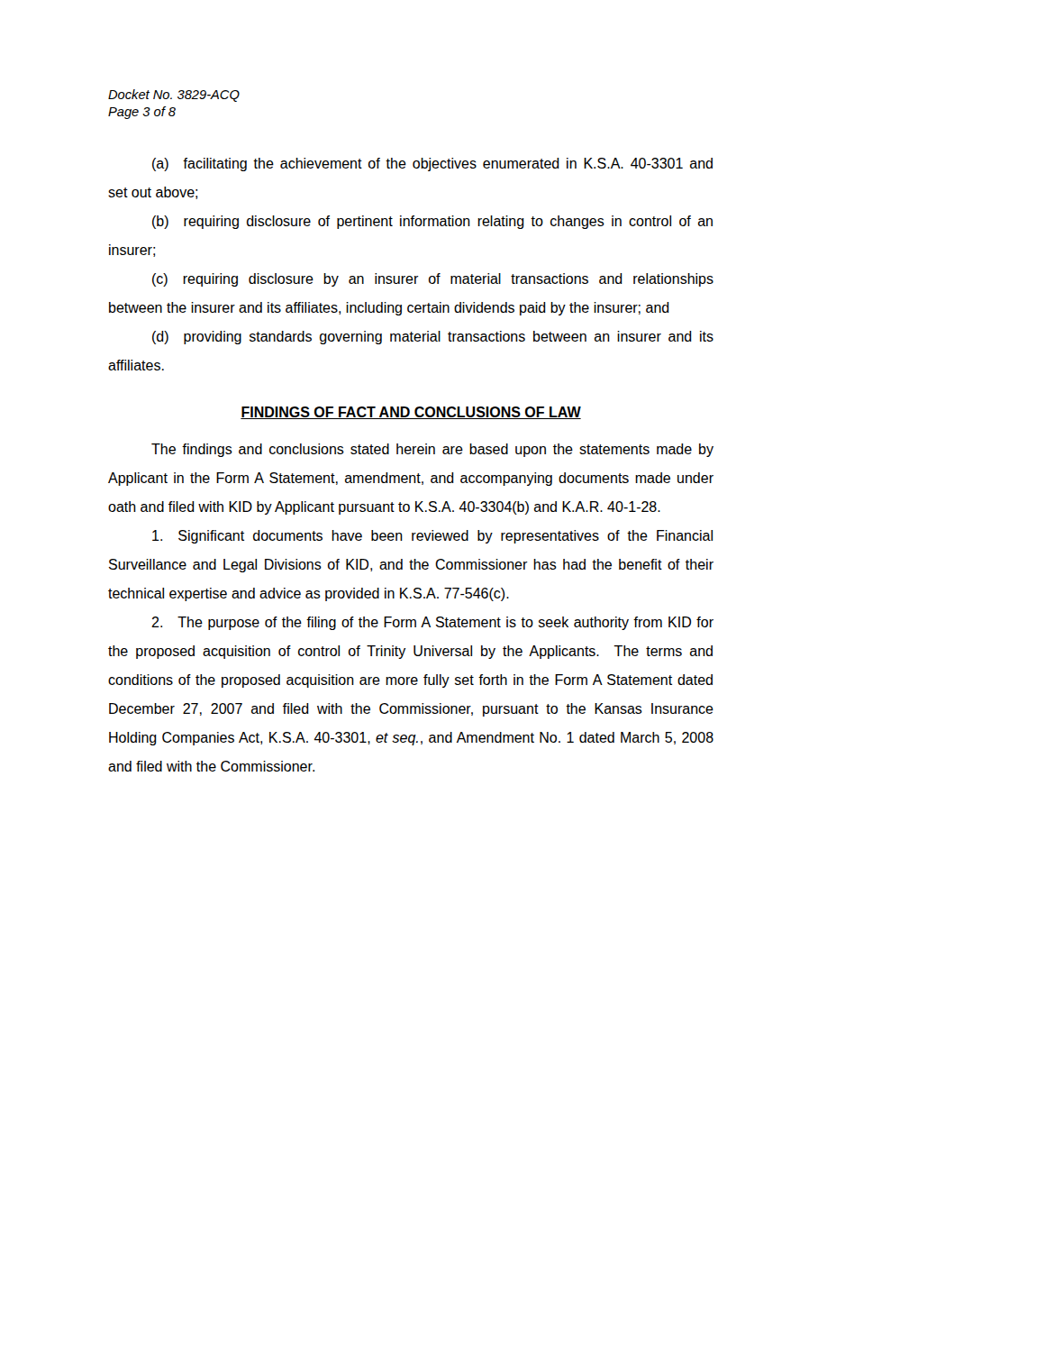Docket No. 3829-ACQ
Page 3 of 8
(a) facilitating the achievement of the objectives enumerated in K.S.A. 40-3301 and set out above;
(b) requiring disclosure of pertinent information relating to changes in control of an insurer;
(c) requiring disclosure by an insurer of material transactions and relationships between the insurer and its affiliates, including certain dividends paid by the insurer; and
(d) providing standards governing material transactions between an insurer and its affiliates.
FINDINGS OF FACT AND CONCLUSIONS OF LAW
The findings and conclusions stated herein are based upon the statements made by Applicant in the Form A Statement, amendment, and accompanying documents made under oath and filed with KID by Applicant pursuant to K.S.A. 40-3304(b) and K.A.R. 40-1-28.
1. Significant documents have been reviewed by representatives of the Financial Surveillance and Legal Divisions of KID, and the Commissioner has had the benefit of their technical expertise and advice as provided in K.S.A. 77-546(c).
2. The purpose of the filing of the Form A Statement is to seek authority from KID for the proposed acquisition of control of Trinity Universal by the Applicants. The terms and conditions of the proposed acquisition are more fully set forth in the Form A Statement dated December 27, 2007 and filed with the Commissioner, pursuant to the Kansas Insurance Holding Companies Act, K.S.A. 40-3301, et seq., and Amendment No. 1 dated March 5, 2008 and filed with the Commissioner.